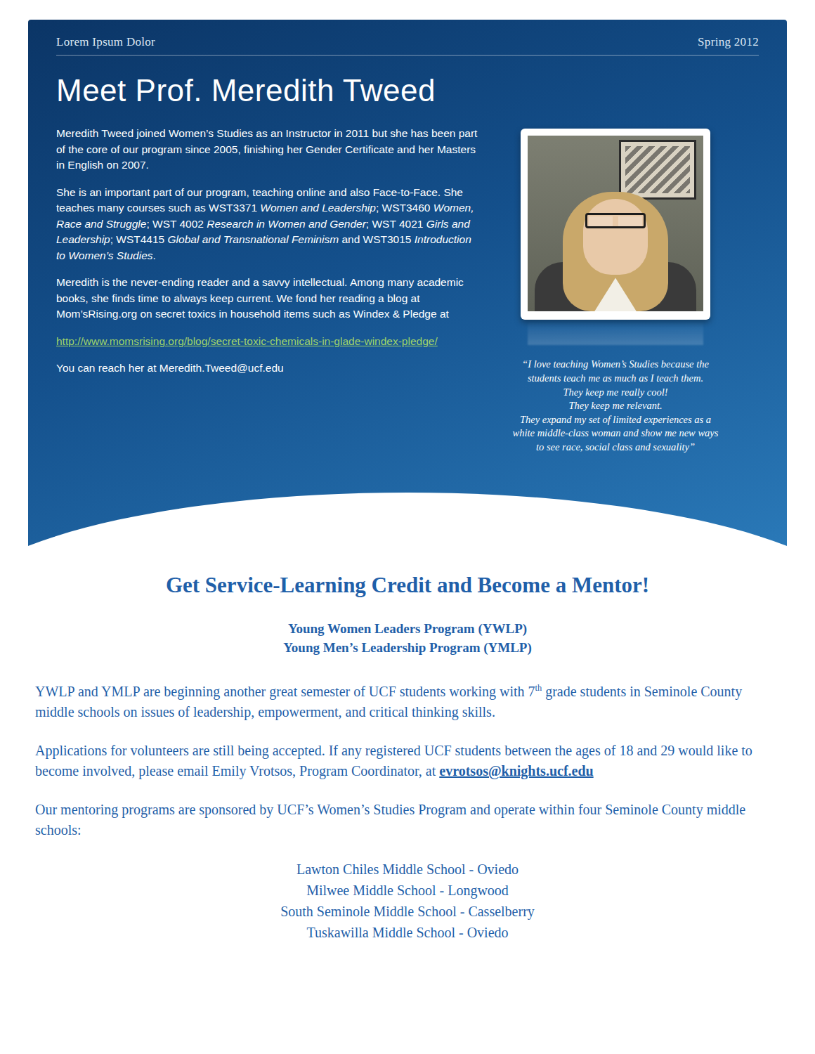Lorem Ipsum Dolor Spring 2012
Meet Prof. Meredith Tweed
Meredith Tweed joined Women’s Studies as an Instructor in 2011 but she has been part of the core of our program since 2005, finishing her Gender Certificate and her Masters in English on 2007.
She is an important part of our program, teaching online and also Face-to-Face. She teaches many courses such as WST3371 Women and Leadership; WST3460 Women, Race and Struggle; WST 4002 Research in Women and Gender; WST 4021 Girls and Leadership; WST4415 Global and Transnational Feminism and WST3015 Introduction to Women’s Studies.
Meredith is the never-ending reader and a savvy intellectual. Among many academic books, she finds time to always keep current. We fond her reading a blog at Mom’sRising.org on secret toxics in household items such as Windex & Pledge at
http://www.momsrising.org/blog/secret-toxic-chemicals-in-glade-windex-pledge/
You can reach her at Meredith.Tweed@ucf.edu
“I love teaching Women’s Studies because the students teach me as much as I teach them.
They keep me really cool!
They keep me relevant.
They expand my set of limited experiences as a white middle-class woman and show me new ways to see race, social class and sexuality”
Get Service-Learning Credit and Become a Mentor!
Young Women Leaders Program (YWLP)
Young Men’s Leadership Program (YMLP)
YWLP and YMLP are beginning another great semester of UCF students working with 7th grade students in Seminole County middle schools on issues of leadership, empowerment, and critical thinking skills.
Applications for volunteers are still being accepted. If any registered UCF students between the ages of 18 and 29 would like to become involved, please email Emily Vrotsos, Program Coordinator, at evrotsos@knights.ucf.edu
Our mentoring programs are sponsored by UCF’s Women’s Studies Program and operate within four Seminole County middle schools:
Lawton Chiles Middle School - Oviedo
Milwee Middle School - Longwood
South Seminole Middle School - Casselberry
Tuskawilla Middle School - Oviedo